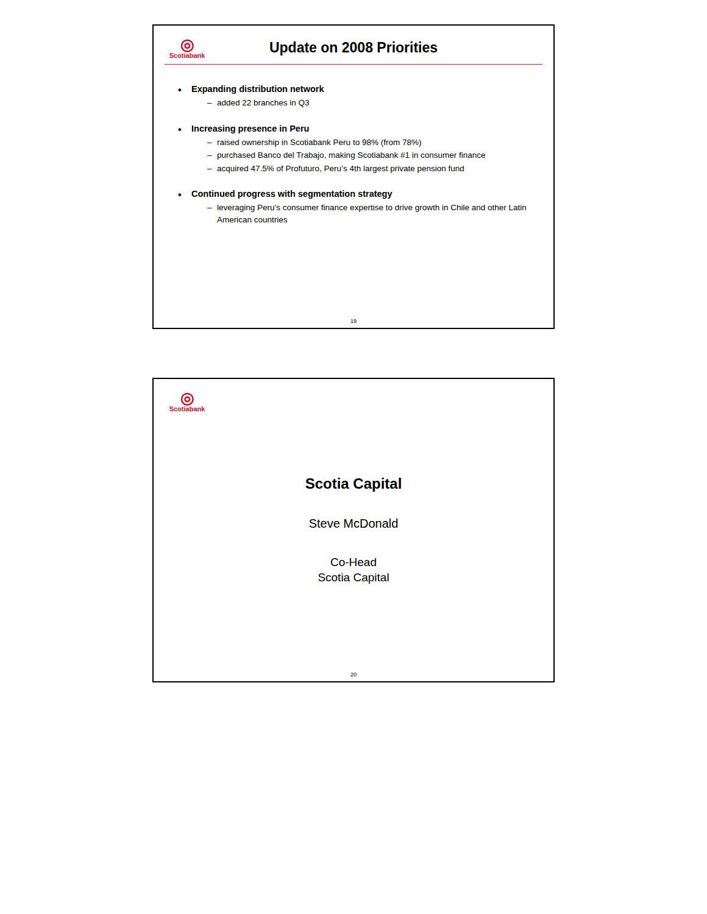◎
Scotiabank
Update on 2008 Priorities
Expanding distribution network
added 22 branches in Q3
Increasing presence in Peru
raised ownership in Scotiabank Peru to 98% (from 78%)
purchased Banco del Trabajo, making Scotiabank #1 in consumer finance
acquired 47.5% of Profuturo, Peru’s 4th largest private pension fund
Continued progress with segmentation strategy
leveraging Peru’s consumer finance expertise to drive growth in Chile and other Latin American countries
19
◎
Scotiabank
Scotia Capital
Steve McDonald
Co-Head
Scotia Capital
20